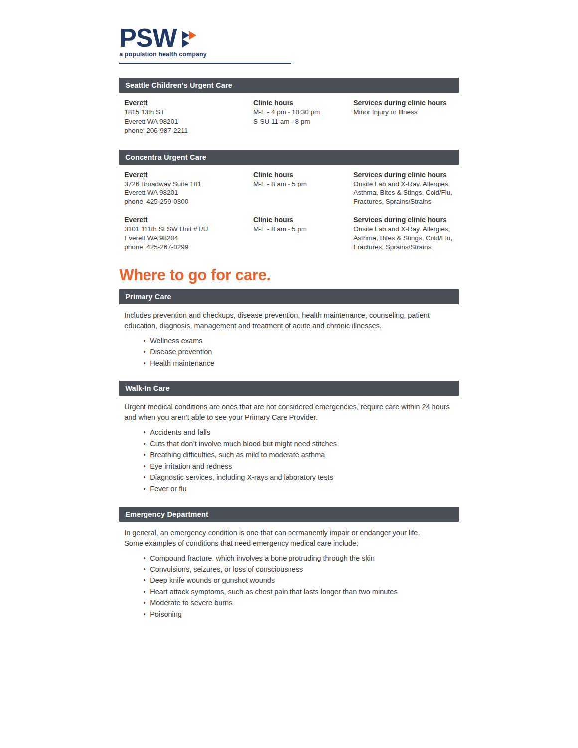PSW
a population health company
Seattle Children's Urgent Care
Everett
1815 13th ST
Everett WA 98201
phone: 206-987-2211
Clinic hours
M-F - 4 pm - 10:30 pm
S-SU 11 am - 8 pm
Services during clinic hours
Minor Injury or Illness
Concentra Urgent Care
Everett
3726 Broadway Suite 101
Everett WA 98201
phone: 425-259-0300
Clinic hours
M-F - 8 am - 5 pm
Services during clinic hours
Onsite Lab and X-Ray. Allergies, Asthma, Bites & Stings, Cold/Flu, Fractures, Sprains/Strains
Everett
3101 111th St SW Unit #T/U
Everett WA 98204
phone: 425-267-0299
Clinic hours
M-F - 8 am - 5 pm
Services during clinic hours
Onsite Lab and X-Ray. Allergies, Asthma, Bites & Stings, Cold/Flu, Fractures, Sprains/Strains
Where to go for care.
Primary Care
Includes prevention and checkups, disease prevention, health maintenance, counseling, patient education, diagnosis, management and treatment of acute and chronic illnesses.
Wellness exams
Disease prevention
Health maintenance
Walk-In Care
Urgent medical conditions are ones that are not considered emergencies, require care within 24 hours and when you aren’t able to see your Primary Care Provider.
Accidents and falls
Cuts that don’t involve much blood but might need stitches
Breathing difficulties, such as mild to moderate asthma
Eye irritation and redness
Diagnostic services, including X-rays and laboratory tests
Fever or flu
Emergency Department
In general, an emergency condition is one that can permanently impair or endanger your life.
Some examples of conditions that need emergency medical care include:
Compound fracture, which involves a bone protruding through the skin
Convulsions, seizures, or loss of consciousness
Deep knife wounds or gunshot wounds
Heart attack symptoms, such as chest pain that lasts longer than two minutes
Moderate to severe burns
Poisoning